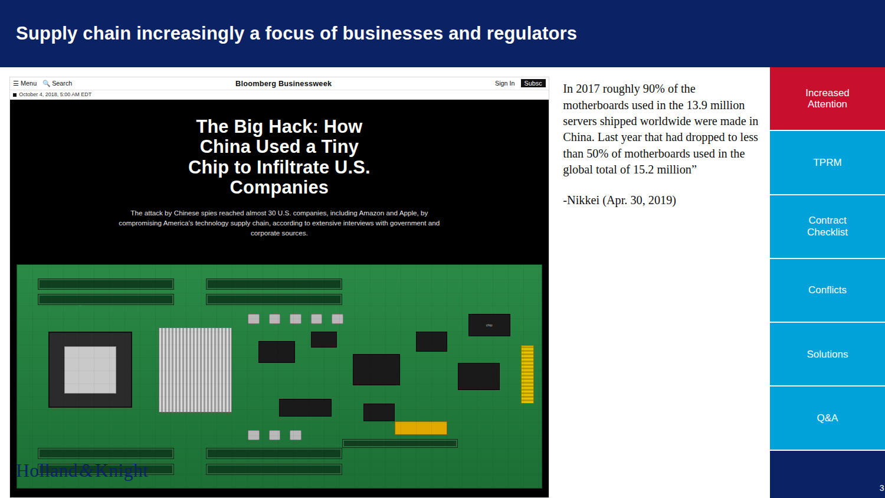Supply chain increasingly a focus of businesses and regulators
☰ Menu 🔍 Search
Bloomberg Businessweek
Sign In Subsc
October 4, 2018, 5:00 AM EDT
The Big Hack: How
China Used a Tiny
Chip to Infiltrate U.S.
Companies
The attack by Chinese spies reached almost 30 U.S. companies, including Amazon and Apple, by compromising America's technology supply chain, according to extensive interviews with government and corporate sources.
chip
In 2017 roughly 90% of the motherboards used in the 13.9 million servers shipped worldwide were made in China. Last year that had dropped to less than 50% of motherboards used in the global total of 15.2 million”
-Nikkei (Apr. 30, 2019)
Increased
Attention
TPRM
Contract
Checklist
Conflicts
Solutions
Q&A
3
Holland&Knight